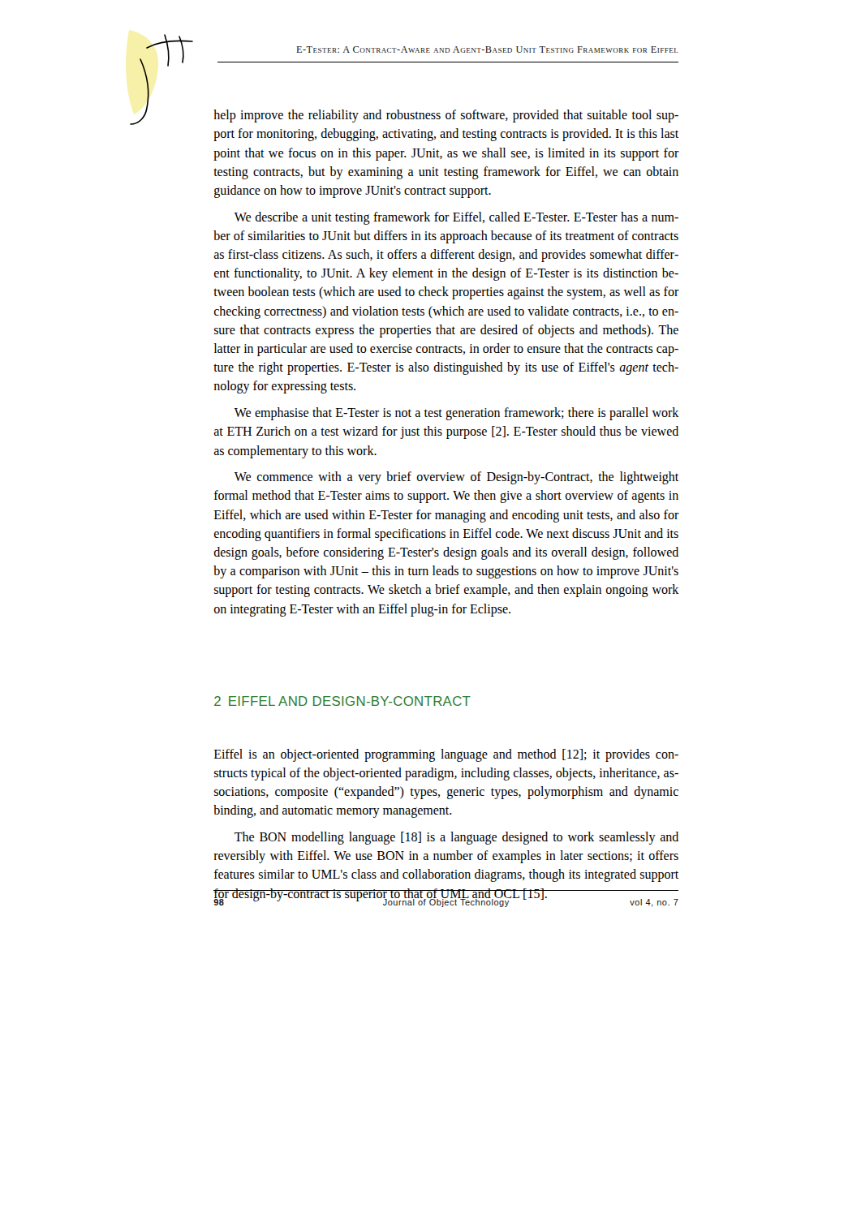E-Tester: A Contract-Aware and Agent-Based Unit Testing Framework for Eiffel
help improve the reliability and robustness of software, provided that suitable tool support for monitoring, debugging, activating, and testing contracts is provided. It is this last point that we focus on in this paper. JUnit, as we shall see, is limited in its support for testing contracts, but by examining a unit testing framework for Eiffel, we can obtain guidance on how to improve JUnit's contract support.
We describe a unit testing framework for Eiffel, called E-Tester. E-Tester has a number of similarities to JUnit but differs in its approach because of its treatment of contracts as first-class citizens. As such, it offers a different design, and provides somewhat different functionality, to JUnit. A key element in the design of E-Tester is its distinction between boolean tests (which are used to check properties against the system, as well as for checking correctness) and violation tests (which are used to validate contracts, i.e., to ensure that contracts express the properties that are desired of objects and methods). The latter in particular are used to exercise contracts, in order to ensure that the contracts capture the right properties. E-Tester is also distinguished by its use of Eiffel's agent technology for expressing tests.
We emphasise that E-Tester is not a test generation framework; there is parallel work at ETH Zurich on a test wizard for just this purpose [2]. E-Tester should thus be viewed as complementary to this work.
We commence with a very brief overview of Design-by-Contract, the lightweight formal method that E-Tester aims to support. We then give a short overview of agents in Eiffel, which are used within E-Tester for managing and encoding unit tests, and also for encoding quantifiers in formal specifications in Eiffel code. We next discuss JUnit and its design goals, before considering E-Tester's design goals and its overall design, followed by a comparison with JUnit – this in turn leads to suggestions on how to improve JUnit's support for testing contracts. We sketch a brief example, and then explain ongoing work on integrating E-Tester with an Eiffel plug-in for Eclipse.
2 Eiffel and Design-by-Contract
Eiffel is an object-oriented programming language and method [12]; it provides constructs typical of the object-oriented paradigm, including classes, objects, inheritance, associations, composite (“expanded”) types, generic types, polymorphism and dynamic binding, and automatic memory management.
The BON modelling language [18] is a language designed to work seamlessly and reversibly with Eiffel. We use BON in a number of examples in later sections; it offers features similar to UML's class and collaboration diagrams, though its integrated support for design-by-contract is superior to that of UML and OCL [15].
98 Journal of Object Technology vol 4, no. 7